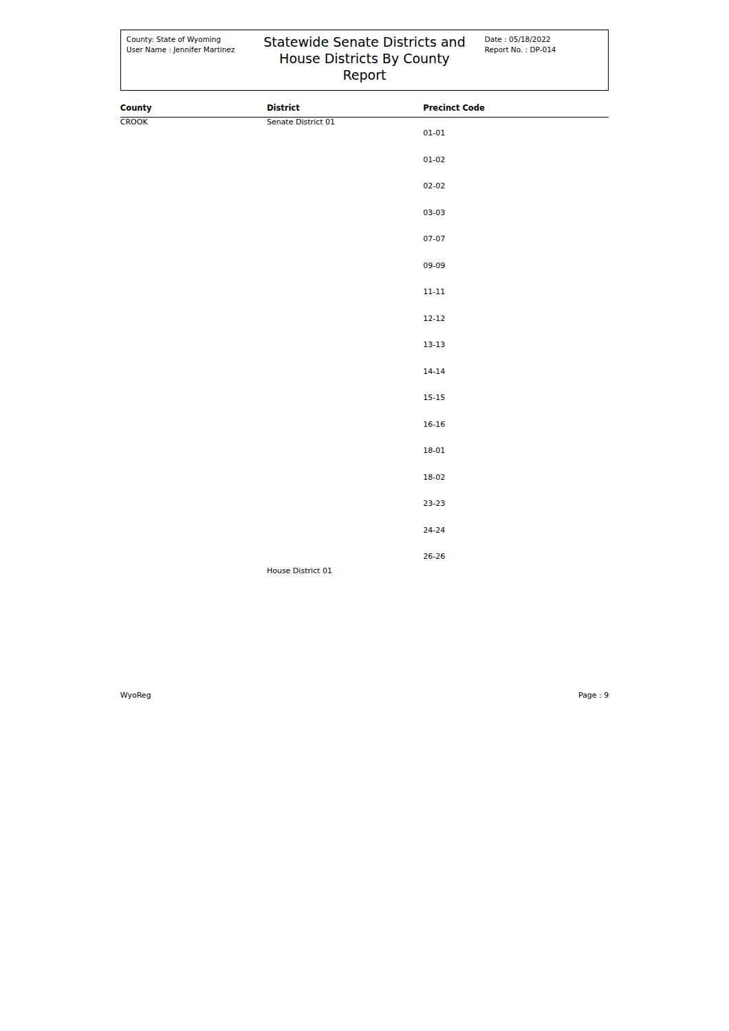| County: State of Wyoming User Name : Jennifer Martinez | Statewide Senate Districts and House Districts By County Report | Date : 05/18/2022 Report No. : DP-014 |
| County | District | Precinct Code |
| --- | --- | --- |
| CROOK | Senate District 01 House District 01 | 01-01 01-02 02-02 03-03 07-07 09-09 11-11 12-12 13-13 14-14 15-15 16-16 18-01 18-02 23-23 24-24 26-26 |
WyoReg Page : 9